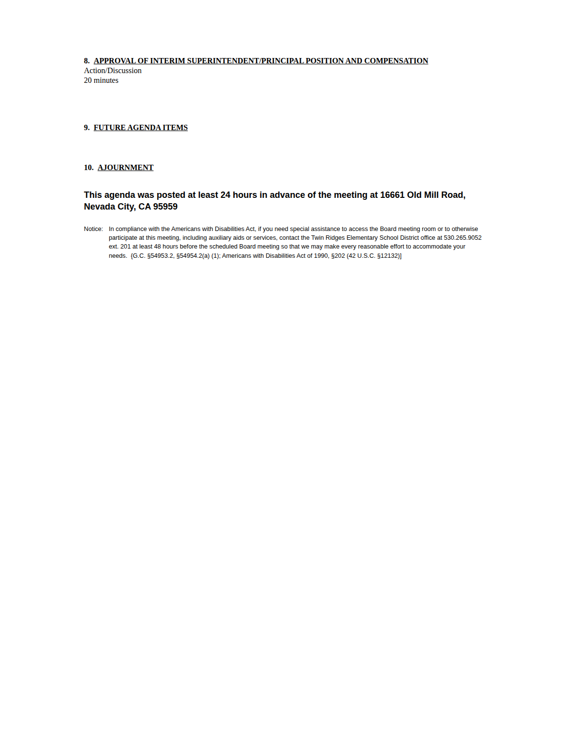8.
APPROVAL OF INTERIM SUPERINTENDENT/PRINCIPAL POSITION AND COMPENSATION
Action/Discussion
20 minutes
9.
FUTURE AGENDA ITEMS
10.
AJOURNMENT
This agenda was posted at least 24 hours in advance of the meeting at 16661 Old Mill Road, Nevada City, CA 95959
Notice:
In compliance with the Americans with Disabilities Act, if you need special assistance to access the Board meeting room or to otherwise participate at this meeting, including auxiliary aids or services, contact the Twin Ridges Elementary School District office at 530.265.9052 ext. 201 at least 48 hours before the scheduled Board meeting so that we may make every reasonable effort to accommodate your needs. {G.C. §54953.2, §54954.2(a) (1); Americans with Disabilities Act of 1990, §202 (42 U.S.C. §12132)]